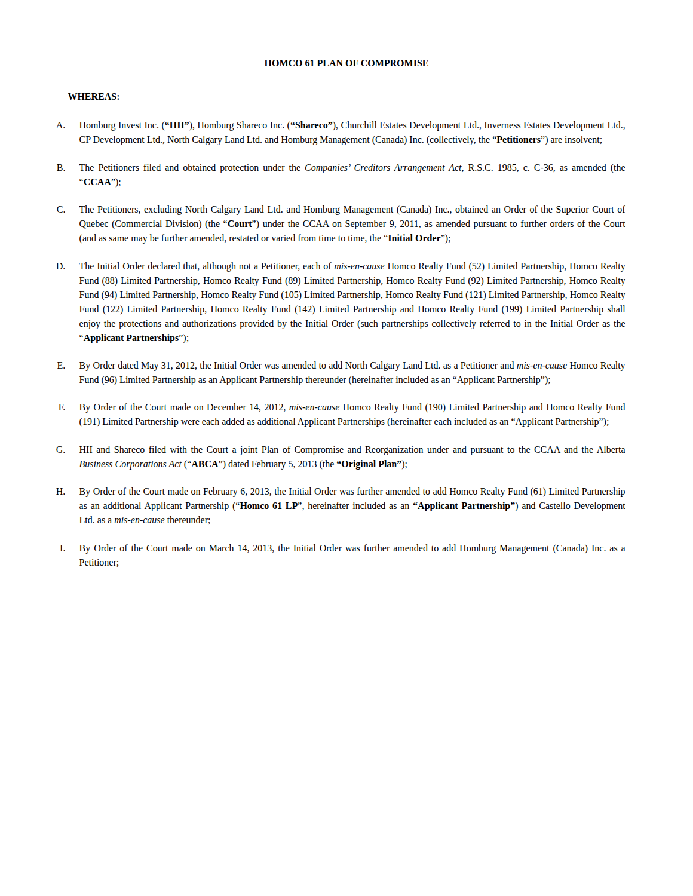HOMCO 61 PLAN OF COMPROMISE
WHEREAS:
Homburg Invest Inc. (“HII”), Homburg Shareco Inc. (“Shareco”), Churchill Estates Development Ltd., Inverness Estates Development Ltd., CP Development Ltd., North Calgary Land Ltd. and Homburg Management (Canada) Inc. (collectively, the “Petitioners”) are insolvent;
The Petitioners filed and obtained protection under the Companies’ Creditors Arrangement Act, R.S.C. 1985, c. C-36, as amended (the “CCAA”);
The Petitioners, excluding North Calgary Land Ltd. and Homburg Management (Canada) Inc., obtained an Order of the Superior Court of Quebec (Commercial Division) (the “Court”) under the CCAA on September 9, 2011, as amended pursuant to further orders of the Court (and as same may be further amended, restated or varied from time to time, the “Initial Order”);
The Initial Order declared that, although not a Petitioner, each of mis-en-cause Homco Realty Fund (52) Limited Partnership, Homco Realty Fund (88) Limited Partnership, Homco Realty Fund (89) Limited Partnership, Homco Realty Fund (92) Limited Partnership, Homco Realty Fund (94) Limited Partnership, Homco Realty Fund (105) Limited Partnership, Homco Realty Fund (121) Limited Partnership, Homco Realty Fund (122) Limited Partnership, Homco Realty Fund (142) Limited Partnership and Homco Realty Fund (199) Limited Partnership shall enjoy the protections and authorizations provided by the Initial Order (such partnerships collectively referred to in the Initial Order as the “Applicant Partnerships”);
By Order dated May 31, 2012, the Initial Order was amended to add North Calgary Land Ltd. as a Petitioner and mis-en-cause Homco Realty Fund (96) Limited Partnership as an Applicant Partnership thereunder (hereinafter included as an “Applicant Partnership”);
By Order of the Court made on December 14, 2012, mis-en-cause Homco Realty Fund (190) Limited Partnership and Homco Realty Fund (191) Limited Partnership were each added as additional Applicant Partnerships (hereinafter each included as an “Applicant Partnership”);
HII and Shareco filed with the Court a joint Plan of Compromise and Reorganization under and pursuant to the CCAA and the Alberta Business Corporations Act (“ABCA”) dated February 5, 2013 (the “Original Plan”);
By Order of the Court made on February 6, 2013, the Initial Order was further amended to add Homco Realty Fund (61) Limited Partnership as an additional Applicant Partnership (“Homco 61 LP”, hereinafter included as an “Applicant Partnership”) and Castello Development Ltd. as a mis-en-cause thereunder;
By Order of the Court made on March 14, 2013, the Initial Order was further amended to add Homburg Management (Canada) Inc. as a Petitioner;